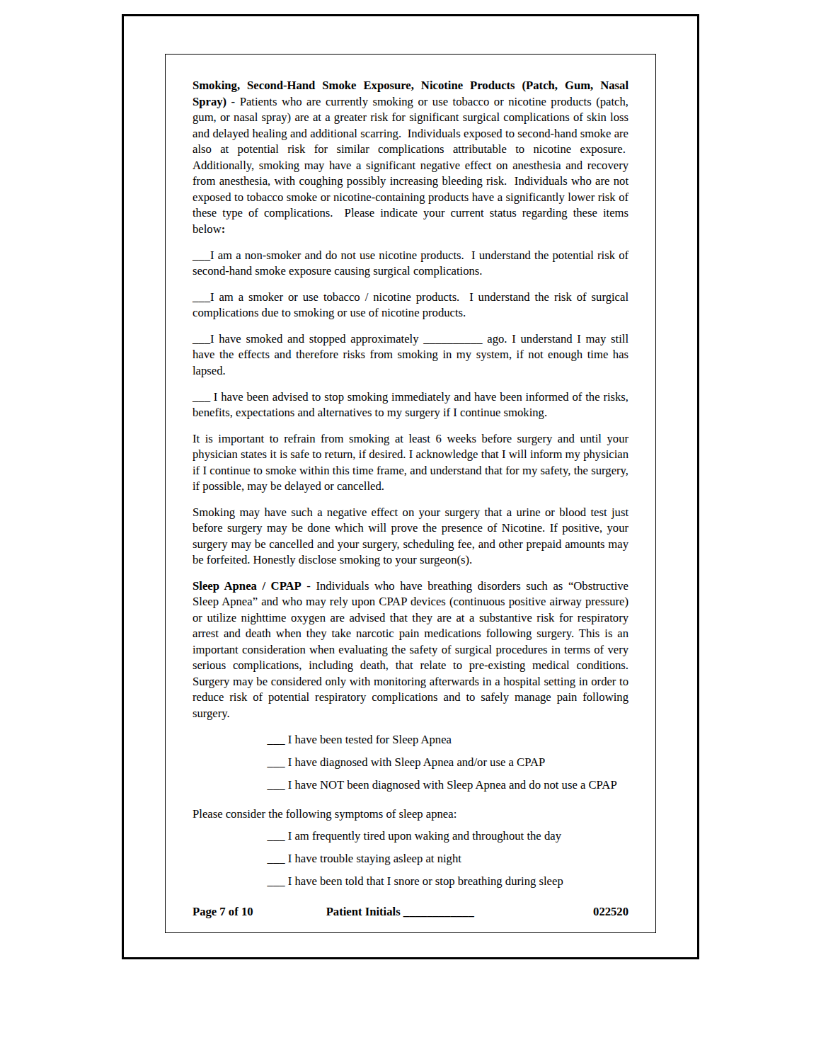Smoking, Second-Hand Smoke Exposure, Nicotine Products (Patch, Gum, Nasal Spray) - Patients who are currently smoking or use tobacco or nicotine products (patch, gum, or nasal spray) are at a greater risk for significant surgical complications of skin loss and delayed healing and additional scarring. Individuals exposed to second-hand smoke are also at potential risk for similar complications attributable to nicotine exposure. Additionally, smoking may have a significant negative effect on anesthesia and recovery from anesthesia, with coughing possibly increasing bleeding risk. Individuals who are not exposed to tobacco smoke or nicotine-containing products have a significantly lower risk of these type of complications. Please indicate your current status regarding these items below:
___I am a non-smoker and do not use nicotine products. I understand the potential risk of second-hand smoke exposure causing surgical complications.
___I am a smoker or use tobacco / nicotine products. I understand the risk of surgical complications due to smoking or use of nicotine products.
___I have smoked and stopped approximately __________ ago. I understand I may still have the effects and therefore risks from smoking in my system, if not enough time has lapsed.
___ I have been advised to stop smoking immediately and have been informed of the risks, benefits, expectations and alternatives to my surgery if I continue smoking.
It is important to refrain from smoking at least 6 weeks before surgery and until your physician states it is safe to return, if desired. I acknowledge that I will inform my physician if I continue to smoke within this time frame, and understand that for my safety, the surgery, if possible, may be delayed or cancelled.
Smoking may have such a negative effect on your surgery that a urine or blood test just before surgery may be done which will prove the presence of Nicotine. If positive, your surgery may be cancelled and your surgery, scheduling fee, and other prepaid amounts may be forfeited. Honestly disclose smoking to your surgeon(s).
Sleep Apnea / CPAP - Individuals who have breathing disorders such as “Obstructive Sleep Apnea” and who may rely upon CPAP devices (continuous positive airway pressure) or utilize nighttime oxygen are advised that they are at a substantive risk for respiratory arrest and death when they take narcotic pain medications following surgery. This is an important consideration when evaluating the safety of surgical procedures in terms of very serious complications, including death, that relate to pre-existing medical conditions. Surgery may be considered only with monitoring afterwards in a hospital setting in order to reduce risk of potential respiratory complications and to safely manage pain following surgery.
___ I have been tested for Sleep Apnea
___ I have diagnosed with Sleep Apnea and/or use a CPAP
___ I have NOT been diagnosed with Sleep Apnea and do not use a CPAP
Please consider the following symptoms of sleep apnea:
___ I am frequently tired upon waking and throughout the day
___ I have trouble staying asleep at night
___ I have been told that I snore or stop breathing during sleep
Page 7 of 10
Patient Initials ____________
022520